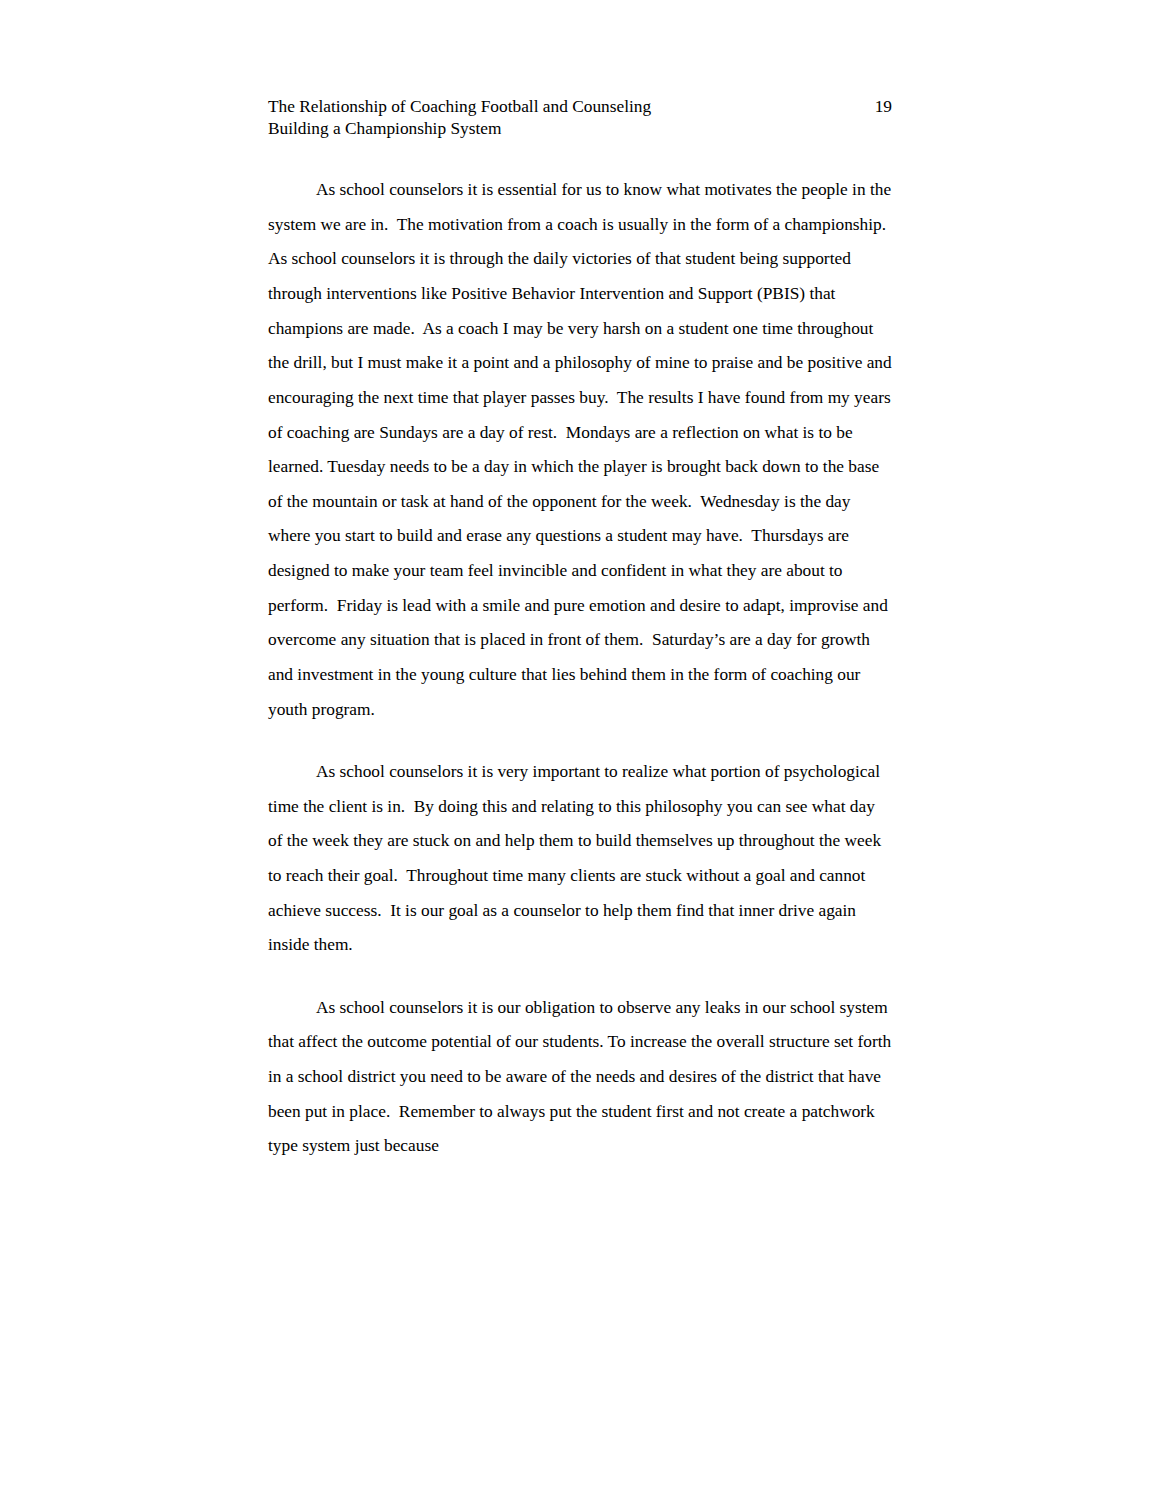The Relationship of Coaching Football and Counseling
Building a Championship System 19
As school counselors it is essential for us to know what motivates the people in the system we are in. The motivation from a coach is usually in the form of a championship. As school counselors it is through the daily victories of that student being supported through interventions like Positive Behavior Intervention and Support (PBIS) that champions are made. As a coach I may be very harsh on a student one time throughout the drill, but I must make it a point and a philosophy of mine to praise and be positive and encouraging the next time that player passes buy. The results I have found from my years of coaching are Sundays are a day of rest. Mondays are a reflection on what is to be learned. Tuesday needs to be a day in which the player is brought back down to the base of the mountain or task at hand of the opponent for the week. Wednesday is the day where you start to build and erase any questions a student may have. Thursdays are designed to make your team feel invincible and confident in what they are about to perform. Friday is lead with a smile and pure emotion and desire to adapt, improvise and overcome any situation that is placed in front of them. Saturday’s are a day for growth and investment in the young culture that lies behind them in the form of coaching our youth program.
As school counselors it is very important to realize what portion of psychological time the client is in. By doing this and relating to this philosophy you can see what day of the week they are stuck on and help them to build themselves up throughout the week to reach their goal. Throughout time many clients are stuck without a goal and cannot achieve success. It is our goal as a counselor to help them find that inner drive again inside them.
As school counselors it is our obligation to observe any leaks in our school system that affect the outcome potential of our students. To increase the overall structure set forth in a school district you need to be aware of the needs and desires of the district that have been put in place. Remember to always put the student first and not create a patchwork type system just because